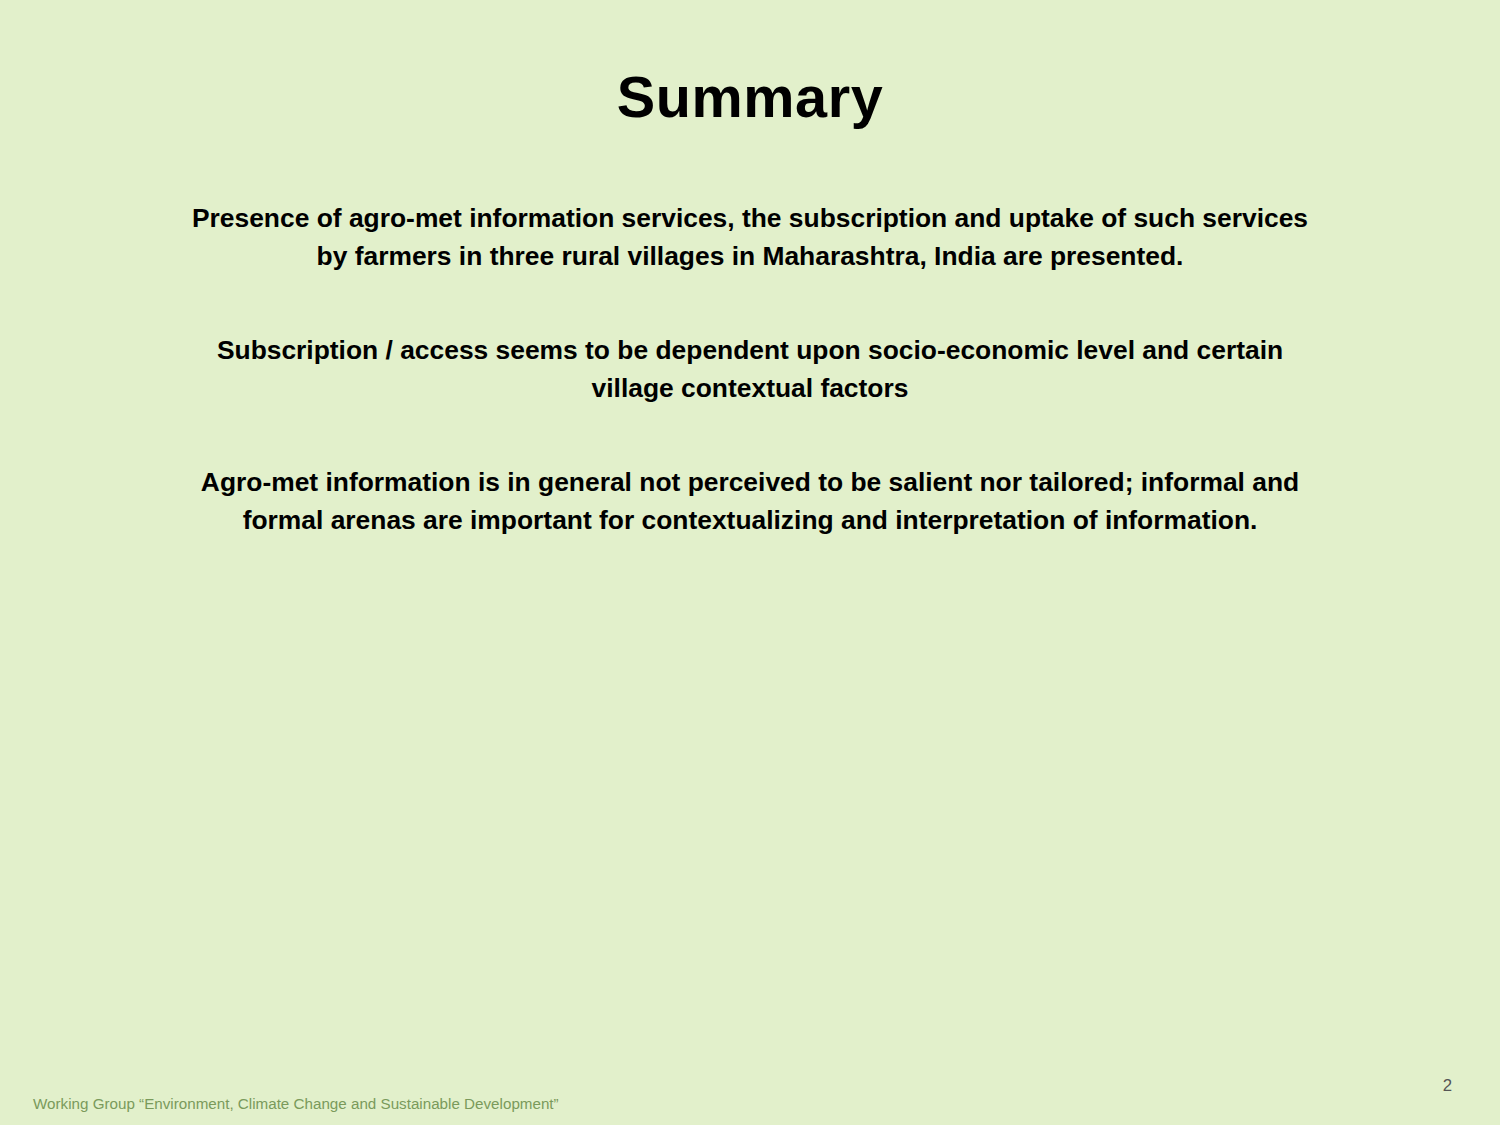Summary
Presence of agro-met information services, the subscription and uptake of such services by farmers in three rural villages in Maharashtra, India are presented.
Subscription / access seems to be dependent upon socio-economic level and certain village contextual factors
Agro-met information is in general not perceived to be salient nor tailored; informal and formal arenas are important for contextualizing and interpretation of information.
2
Working Group “Environment, Climate Change and Sustainable Development”